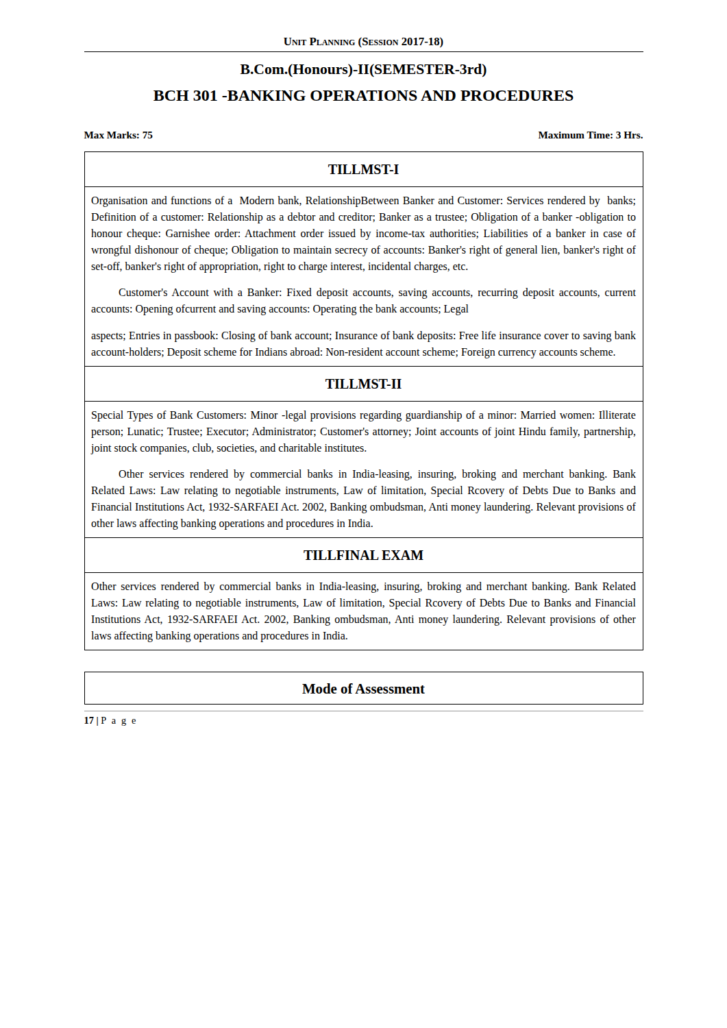Unit Planning (Session 2017-18)
B.Com.(Honours)-II(SEMESTER-3rd)
BCH 301 -BANKING OPERATIONS AND PROCEDURES
Max Marks: 75 Maximum Time: 3 Hrs.
| TILLMST-I |
| --- |
| Organisation and functions of a Modern bank, RelationshipBetween Banker and Customer: Services rendered by banks; Definition of a customer: Relationship as a debtor and creditor; Banker as a trustee; Obligation of a banker -obligation to honour cheque: Garnishee order: Attachment order issued by income-tax authorities; Liabilities of a banker in case of wrongful dishonour of cheque; Obligation to maintain secrecy of accounts: Banker's right of general lien, banker's right of set-off, banker's right of appropriation, right to charge interest, incidental charges, etc. Customer's Account with a Banker: Fixed deposit accounts, saving accounts, recurring deposit accounts, current accounts: Opening ofcurrent and saving accounts: Operating the bank accounts; Legal aspects; Entries in passbook: Closing of bank account; Insurance of bank deposits: Free life insurance cover to saving bank account-holders; Deposit scheme for Indians abroad: Non-resident account scheme; Foreign currency accounts scheme. |
| TILLMST-II |
| Special Types of Bank Customers: Minor -legal provisions regarding guardianship of a minor: Married women: Illiterate person; Lunatic; Trustee; Executor; Administrator; Customer's attorney; Joint accounts of joint Hindu family, partnership, joint stock companies, club, societies, and charitable institutes. Other services rendered by commercial banks in India-leasing, insuring, broking and merchant banking. Bank Related Laws: Law relating to negotiable instruments, Law of limitation, Special Rcovery of Debts Due to Banks and Financial Institutions Act, 1932-SARFAEI Act. 2002, Banking ombudsman, Anti money laundering. Relevant provisions of other laws affecting banking operations and procedures in India. |
| TILLFINAL EXAM |
| Other services rendered by commercial banks in India-leasing, insuring, broking and merchant banking. Bank Related Laws: Law relating to negotiable instruments, Law of limitation, Special Rcovery of Debts Due to Banks and Financial Institutions Act, 1932-SARFAEI Act. 2002, Banking ombudsman, Anti money laundering. Relevant provisions of other laws affecting banking operations and procedures in India. |
Mode of Assessment
17 | P a g e